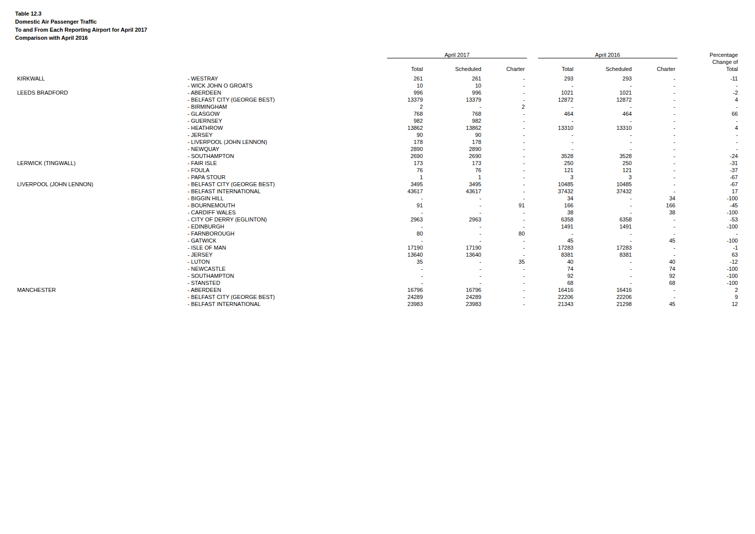Table 12.3
Domestic Air Passenger Traffic
To and From Each Reporting Airport for April 2017
Comparison with April 2016
| | | April 2017 | | April 2016 | Percentage |
| --- | --- | --- | --- | --- | --- |
| | | | | | Change of |
| | | Total | Scheduled | Charter | | Total | Scheduled | Charter | Total |
| KIRKWALL | - WESTRAY | 261 | 261 | - | | 293 | 293 | - | -11 |
| | - WICK JOHN O GROATS | 10 | 10 | - | | - | - | - | - |
| LEEDS BRADFORD | - ABERDEEN | 996 | 996 | - | | 1021 | 1021 | - | -2 |
| | - BELFAST CITY (GEORGE BEST) | 13379 | 13379 | - | | 12872 | 12872 | - | 4 |
| | - BIRMINGHAM | 2 | - | 2 | | - | - | - | - |
| | - GLASGOW | 768 | 768 | - | | 464 | 464 | - | 66 |
| | - GUERNSEY | 982 | 982 | - | | - | - | - | - |
| | - HEATHROW | 13862 | 13862 | - | | 13310 | 13310 | - | 4 |
| | - JERSEY | 90 | 90 | - | | - | - | - | - |
| | - LIVERPOOL (JOHN LENNON) | 178 | 178 | - | | - | - | - | - |
| | - NEWQUAY | 2890 | 2890 | - | | - | - | - | - |
| | - SOUTHAMPTON | 2690 | 2690 | - | | 3528 | 3528 | - | -24 |
| LERWICK (TINGWALL) | - FAIR ISLE | 173 | 173 | - | | 250 | 250 | - | -31 |
| | - FOULA | 76 | 76 | - | | 121 | 121 | - | -37 |
| | - PAPA STOUR | 1 | 1 | - | | 3 | 3 | - | -67 |
| LIVERPOOL (JOHN LENNON) | - BELFAST CITY (GEORGE BEST) | 3495 | 3495 | - | | 10485 | 10485 | - | -67 |
| | - BELFAST INTERNATIONAL | 43617 | 43617 | - | | 37432 | 37432 | - | 17 |
| | - BIGGIN HILL | - | - | - | | 34 | - | 34 | -100 |
| | - BOURNEMOUTH | 91 | - | 91 | | 166 | - | 166 | -45 |
| | - CARDIFF WALES | - | - | - | | 38 | - | 38 | -100 |
| | - CITY OF DERRY (EGLINTON) | 2963 | 2963 | - | | 6358 | 6358 | - | -53 |
| | - EDINBURGH | - | - | - | | 1491 | 1491 | - | -100 |
| | - FARNBOROUGH | 80 | - | 80 | | - | - | - | - |
| | - GATWICK | - | - | - | | 45 | - | 45 | -100 |
| | - ISLE OF MAN | 17190 | 17190 | - | | 17283 | 17283 | - | -1 |
| | - JERSEY | 13640 | 13640 | - | | 8381 | 8381 | - | 63 |
| | - LUTON | 35 | - | 35 | | 40 | - | 40 | -12 |
| | - NEWCASTLE | - | - | - | | 74 | - | 74 | -100 |
| | - SOUTHAMPTON | - | - | - | | 92 | - | 92 | -100 |
| | - STANSTED | - | - | - | | 68 | - | 68 | -100 |
| MANCHESTER | - ABERDEEN | 16796 | 16796 | - | | 16416 | 16416 | - | 2 |
| | - BELFAST CITY (GEORGE BEST) | 24289 | 24289 | - | | 22206 | 22206 | - | 9 |
| | - BELFAST INTERNATIONAL | 23983 | 23983 | - | | 21343 | 21298 | 45 | 12 |